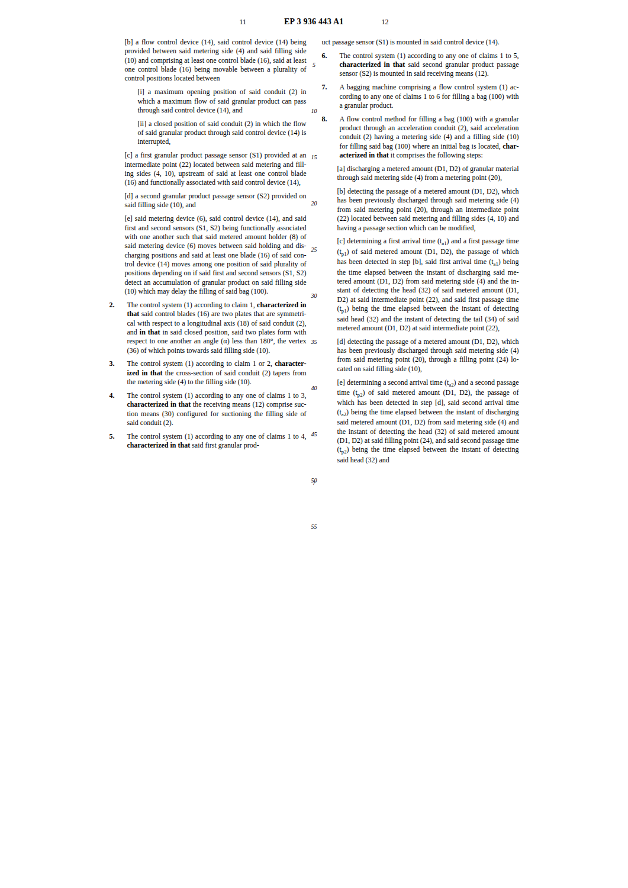11 EP 3 936 443 A1 12
5 10 15 20 25 30 35 40 45 50 55
[b] a flow control device (14), said control device (14) being provided between said metering side (4) and said filling side (10) and comprising at least one control blade (16), said at least one control blade (16) being movable between a plurality of control positions located between
[i] a maximum opening position of said conduit (2) in which a maximum flow of said granular product can pass through said control device (14), and
[ii] a closed position of said conduit (2) in which the flow of said granular product through said control device (14) is interrupted,
[c] a first granular product passage sensor (S1) provided at an intermediate point (22) located between said metering and filling sides (4, 10), upstream of said at least one control blade (16) and functionally associated with said control device (14),
[d] a second granular product passage sensor (S2) provided on said filling side (10), and
[e] said metering device (6), said control device (14), and said first and second sensors (S1, S2) being functionally associated with one another such that said metered amount holder (8) of said metering device (6) moves between said holding and discharging positions and said at least one blade (16) of said control device (14) moves among one position of said plurality of positions depending on if said first and second sensors (S1, S2) detect an accumulation of granular product on said filling side (10) which may delay the filling of said bag (100).
2.
The control system (1) according to claim 1, characterized in that said control blades (16) are two plates that are symmetrical with respect to a longitudinal axis (18) of said conduit (2), and in that in said closed position, said two plates form with respect to one another an angle (α) less than 180°, the vertex (36) of which points towards said filling side (10).
3.
The control system (1) according to claim 1 or 2, characterized in that the cross-section of said conduit (2) tapers from the metering side (4) to the filling side (10).
4.
The control system (1) according to any one of claims 1 to 3, characterized in that the receiving means (12) comprise suction means (30) configured for suctioning the filling side of said conduit (2).
5.
The control system (1) according to any one of claims 1 to 4, characterized in that said first granular prod-
uct passage sensor (S1) is mounted in said control device (14).
6.
The control system (1) according to any one of claims 1 to 5, characterized in that said second granular product passage sensor (S2) is mounted in said receiving means (12).
7.
A bagging machine comprising a flow control system (1) according to any one of claims 1 to 6 for filling a bag (100) with a granular product.
8.
A flow control method for filling a bag (100) with a granular product through an acceleration conduit (2), said acceleration conduit (2) having a metering side (4) and a filling side (10) for filling said bag (100) where an initial bag is located, characterized in that it comprises the following steps:
[a] discharging a metered amount (D1, D2) of granular material through said metering side (4) from a metering point (20),
[b] detecting the passage of a metered amount (D1, D2), which has been previously discharged through said metering side (4) from said metering point (20), through an intermediate point (22) located between said metering and filling sides (4, 10) and having a passage section which can be modified,
[c] determining a first arrival time (ta1) and a first passage time (tp1) of said metered amount (D1, D2), the passage of which has been detected in step [b], said first arrival time (ta1) being the time elapsed between the instant of discharging said metered amount (D1, D2) from said metering side (4) and the instant of detecting the head (32) of said metered amount (D1, D2) at said intermediate point (22), and said first passage time (tp1) being the time elapsed between the instant of detecting said head (32) and the instant of detecting the tail (34) of said metered amount (D1, D2) at said intermediate point (22),
[d] detecting the passage of a metered amount (D1, D2), which has been previously discharged through said metering side (4) from said metering point (20), through a filling point (24) located on said filling side (10),
[e] determining a second arrival time (ta2) and a second passage time (tp2) of said metered amount (D1, D2), the passage of which has been detected in step [d], said second arrival time (ta2) being the time elapsed between the instant of discharging said metered amount (D1, D2) from said metering side (4) and the instant of detecting the head (32) of said metered amount (D1, D2) at said filling point (24), and said second passage time (tp2) being the time elapsed between the instant of detecting said head (32) and
7